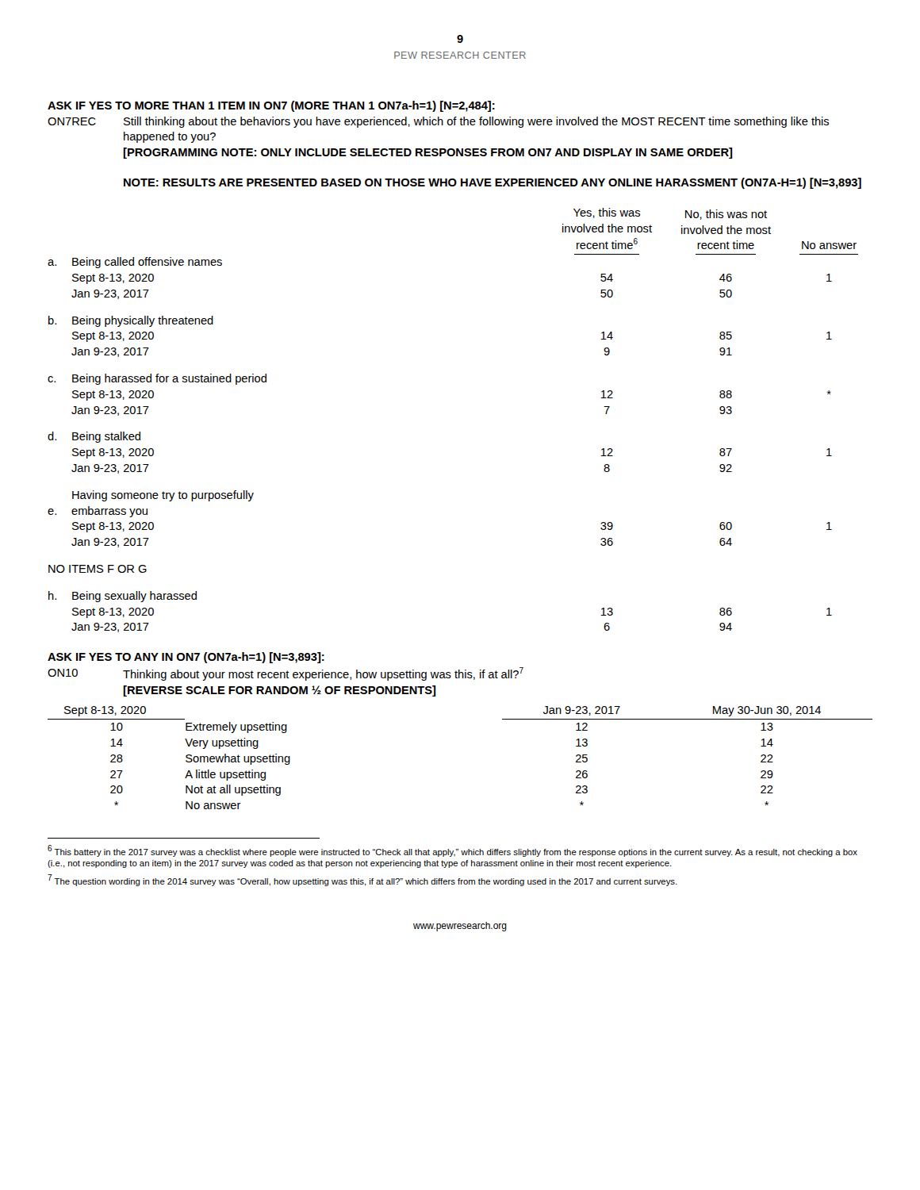9
PEW RESEARCH CENTER
ASK IF YES TO MORE THAN 1 ITEM IN ON7 (MORE THAN 1 ON7a-h=1) [N=2,484]:
ON7REC
Still thinking about the behaviors you have experienced, which of the following were involved the MOST RECENT time something like this happened to you?
[PROGRAMMING NOTE: ONLY INCLUDE SELECTED RESPONSES FROM ON7 AND DISPLAY IN SAME ORDER]
NOTE: RESULTS ARE PRESENTED BASED ON THOSE WHO HAVE EXPERIENCED ANY ONLINE HARASSMENT (ON7A-H=1) [N=3,893]
| | | Yes, this was involved the most recent time 6 | No, this was not involved the most recent time | No answer |
| a. | Being called offensive names |
| | Sept 8-13, 2020 | 54 | 46 | 1 |
| | Jan 9-23, 2017 | 50 | 50 | |
| b. | Being physically threatened |
| | Sept 8-13, 2020 | 14 | 85 | 1 |
| | Jan 9-23, 2017 | 9 | 91 | |
| c. | Being harassed for a sustained period |
| | Sept 8-13, 2020 | 12 | 88 | * |
| | Jan 9-23, 2017 | 7 | 93 | |
| d. | Being stalked |
| | Sept 8-13, 2020 | 12 | 87 | 1 |
| | Jan 9-23, 2017 | 8 | 92 | |
| e. | Having someone try to purposefully embarrass you |
| | Sept 8-13, 2020 | 39 | 60 | 1 |
| | Jan 9-23, 2017 | 36 | 64 | |
| NO ITEMS F OR G |
| h. | Being sexually harassed |
| | Sept 8-13, 2020 | 13 | 86 | 1 |
| | Jan 9-23, 2017 | 6 | 94 | |
ASK IF YES TO ANY IN ON7 (ON7a-h=1) [N=3,893]:
ON10
Thinking about your most recent experience, how upsetting was this, if at all?7
[REVERSE SCALE FOR RANDOM ½ OF RESPONDENTS]
| Sept 8-13, 2020 | | Jan 9-23, 2017 | May 30-Jun 30, 2014 |
| 10 | Extremely upsetting | 12 | 13 |
| 14 | Very upsetting | 13 | 14 |
| 28 | Somewhat upsetting | 25 | 22 |
| 27 | A little upsetting | 26 | 29 |
| 20 | Not at all upsetting | 23 | 22 |
| * | No answer | * | * |
6 This battery in the 2017 survey was a checklist where people were instructed to “Check all that apply,” which differs slightly from the response options in the current survey. As a result, not checking a box (i.e., not responding to an item) in the 2017 survey was coded as that person not experiencing that type of harassment online in their most recent experience.
7 The question wording in the 2014 survey was “Overall, how upsetting was this, if at all?” which differs from the wording used in the 2017 and current surveys.
www.pewresearch.org